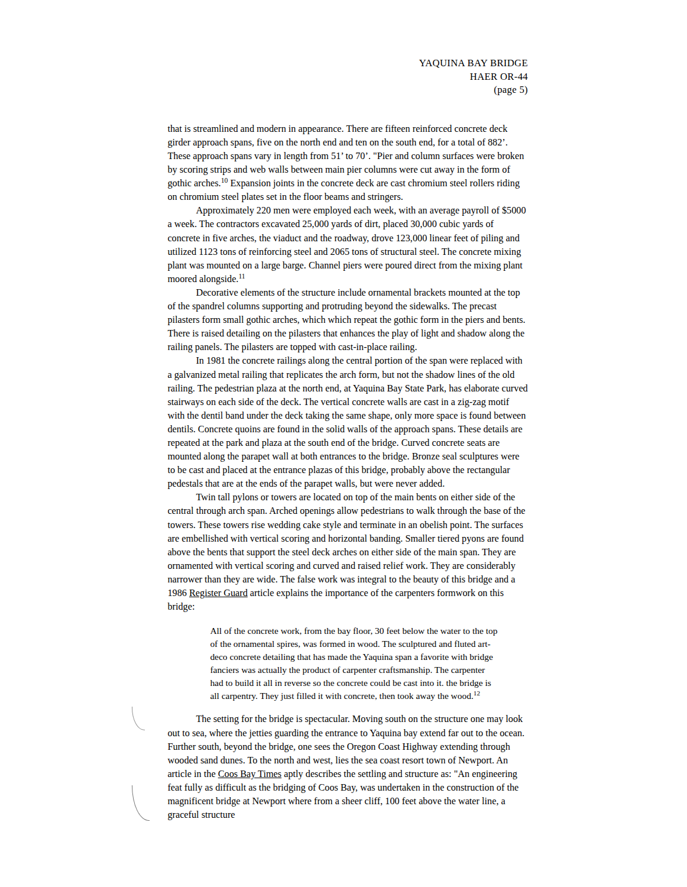YAQUINA BAY BRIDGE HAER OR-44 (page 5)
that is streamlined and modern in appearance. There are fifteen reinforced concrete deck girder approach spans, five on the north end and ten on the south end, for a total of 882’. These approach spans vary in length from 51’ to 70’. "Pier and column surfaces were broken by scoring strips and web walls between main pier columns were cut away in the form of gothic arches.10 Expansion joints in the concrete deck are cast chromium steel rollers riding on chromium steel plates set in the floor beams and stringers.
Approximately 220 men were employed each week, with an average payroll of $5000 a week. The contractors excavated 25,000 yards of dirt, placed 30,000 cubic yards of concrete in five arches, the viaduct and the roadway, drove 123,000 linear feet of piling and utilized 1123 tons of reinforcing steel and 2065 tons of structural steel. The concrete mixing plant was mounted on a large barge. Channel piers were poured direct from the mixing plant moored alongside.11
Decorative elements of the structure include ornamental brackets mounted at the top of the spandrel columns supporting and protruding beyond the sidewalks. The precast pilasters form small gothic arches, which which repeat the gothic form in the piers and bents. There is raised detailing on the pilasters that enhances the play of light and shadow along the railing panels. The pilasters are topped with cast-in-place railing.
In 1981 the concrete railings along the central portion of the span were replaced with a galvanized metal railing that replicates the arch form, but not the shadow lines of the old railing. The pedestrian plaza at the north end, at Yaquina Bay State Park, has elaborate curved stairways on each side of the deck. The vertical concrete walls are cast in a zig-zag motif with the dentil band under the deck taking the same shape, only more space is found between dentils. Concrete quoins are found in the solid walls of the approach spans. These details are repeated at the park and plaza at the south end of the bridge. Curved concrete seats are mounted along the parapet wall at both entrances to the bridge. Bronze seal sculptures were to be cast and placed at the entrance plazas of this bridge, probably above the rectangular pedestals that are at the ends of the parapet walls, but were never added.
Twin tall pylons or towers are located on top of the main bents on either side of the central through arch span. Arched openings allow pedestrians to walk through the base of the towers. These towers rise wedding cake style and terminate in an obelish point. The surfaces are embellished with vertical scoring and horizontal banding. Smaller tiered pyons are found above the bents that support the steel deck arches on either side of the main span. They are ornamented with vertical scoring and curved and raised relief work. They are considerably narrower than they are wide. The false work was integral to the beauty of this bridge and a 1986 Register Guard article explains the importance of the carpenters formwork on this bridge:
All of the concrete work, from the bay floor, 30 feet below the water to the top of the ornamental spires, was formed in wood. The sculptured and fluted art-deco concrete detailing that has made the Yaquina span a favorite with bridge fanciers was actually the product of carpenter craftsmanship. The carpenter had to build it all in reverse so the concrete could be cast into it. the bridge is all carpentry. They just filled it with concrete, then took away the wood.12
The setting for the bridge is spectacular. Moving south on the structure one may look out to sea, where the jetties guarding the entrance to Yaquina bay extend far out to the ocean. Further south, beyond the bridge, one sees the Oregon Coast Highway extending through wooded sand dunes. To the north and west, lies the sea coast resort town of Newport. An article in the Coos Bay Times aptly describes the settling and structure as: "An engineering feat fully as difficult as the bridging of Coos Bay, was undertaken in the construction of the magnificent bridge at Newport where from a sheer cliff, 100 feet above the water line, a graceful structure